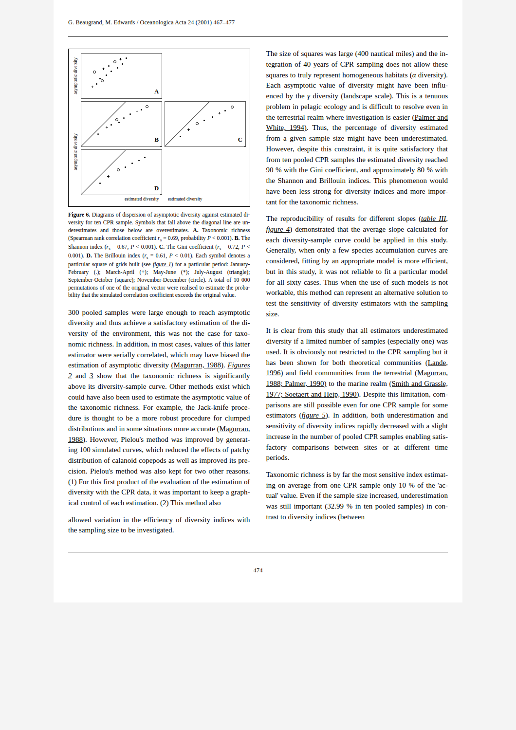G. Beaugrand, M. Edwards / Oceanologica Acta 24 (2001) 467–477
asymptotic diversity
A
asymptotic diversity
B
C
D
estimated diversity estimated diversity
Figure 6. Diagrams of dispersion of asymptotic diversity against estimated diversity for ten CPR sample. Symbols that fall above the diagonal line are underestimates and those below are overestimates. A. Taxonomic richness (Spearman rank correlation coefficient rs = 0.69, probability P < 0.001). B. The Shannon index (rs = 0.67, P < 0.001). C. The Gini coefficient (rs = 0.72, P < 0.001). D. The Brillouin index (rs = 0.61, P < 0.01). Each symbol denotes a particular square of grids built (see figure 1) for a particular period: January-February (.); March-April (+); May-June (*); July-August (triangle); September-October (square); November-December (circle). A total of 10 000 permutations of one of the original vector were realised to estimate the probability that the simulated correlation coefficient exceeds the original value.
300 pooled samples were large enough to reach asymptotic diversity and thus achieve a satisfactory estimation of the diversity of the environment, this was not the case for taxonomic richness. In addition, in most cases, values of this latter estimator were serially correlated, which may have biased the estimation of asymptotic diversity (Magurran, 1988). Figures 2 and 3 show that the taxonomic richness is significantly above its diversity-sample curve. Other methods exist which could have also been used to estimate the asymptotic value of the taxonomic richness. For example, the Jack-knife procedure is thought to be a more robust procedure for clumped distributions and in some situations more accurate (Magurran, 1988). However, Pielou's method was improved by generating 100 simulated curves, which reduced the effects of patchy distribution of calanoid copepods as well as improved its precision. Pielou's method was also kept for two other reasons. (1) For this first product of the evaluation of the estimation of diversity with the CPR data, it was important to keep a graphical control of each estimation. (2) This method also
allowed variation in the efficiency of diversity indices with the sampling size to be investigated.
The size of squares was large (400 nautical miles) and the integration of 40 years of CPR sampling does not allow these squares to truly represent homogeneous habitats (α diversity). Each asymptotic value of diversity might have been influenced by the γ diversity (landscape scale). This is a tenuous problem in pelagic ecology and is difficult to resolve even in the terrestrial realm where investigation is easier (Palmer and White, 1994). Thus, the percentage of diversity estimated from a given sample size might have been underestimated. However, despite this constraint, it is quite satisfactory that from ten pooled CPR samples the estimated diversity reached 90 % with the Gini coefficient, and approximately 80 % with the Shannon and Brillouin indices. This phenomenon would have been less strong for diversity indices and more important for the taxonomic richness.
The reproducibility of results for different slopes (table III, figure 4) demonstrated that the average slope calculated for each diversity-sample curve could be applied in this study. Generally, when only a few species accumulation curves are considered, fitting by an appropriate model is more efficient, but in this study, it was not reliable to fit a particular model for all sixty cases. Thus when the use of such models is not workable, this method can represent an alternative solution to test the sensitivity of diversity estimators with the sampling size.
It is clear from this study that all estimators underestimated diversity if a limited number of samples (especially one) was used. It is obviously not restricted to the CPR sampling but it has been shown for both theoretical communities (Lande, 1996) and field communities from the terrestrial (Magurran, 1988; Palmer, 1990) to the marine realm (Smith and Grassle, 1977; Soetaert and Heip, 1990). Despite this limitation, comparisons are still possible even for one CPR sample for some estimators (figure 5). In addition, both underestimation and sensitivity of diversity indices rapidly decreased with a slight increase in the number of pooled CPR samples enabling satisfactory comparisons between sites or at different time periods.
Taxonomic richness is by far the most sensitive index estimating on average from one CPR sample only 10 % of the 'actual' value. Even if the sample size increased, underestimation was still important (32.99 % in ten pooled samples) in contrast to diversity indices (between
474